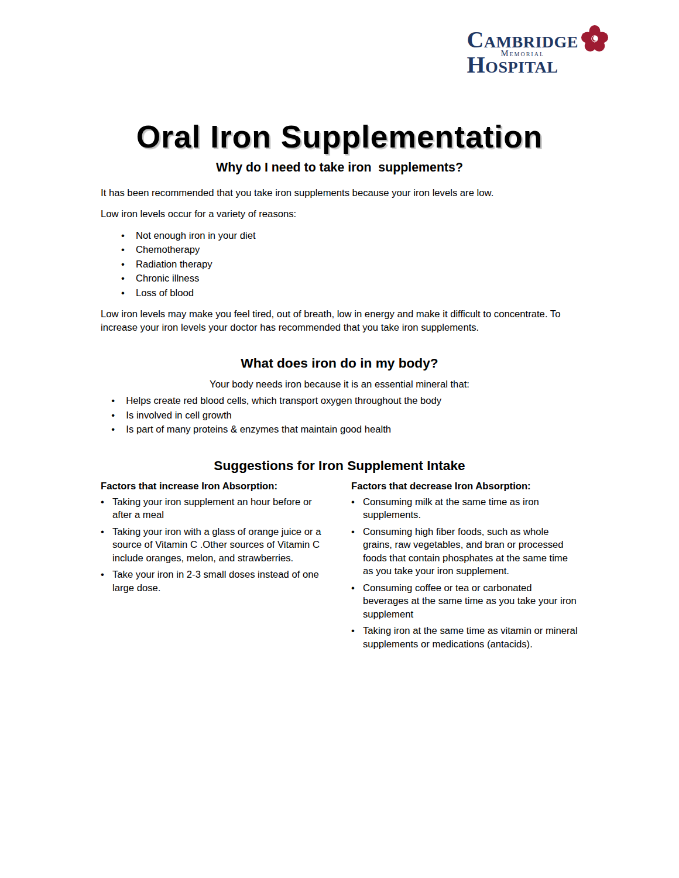Cambridge
Memorial
Hospital
Oral Iron Supplementation
Why do I need to take iron supplements?
It has been recommended that you take iron supplements because your iron levels are low.
Low iron levels occur for a variety of reasons:
Not enough iron in your diet
Chemotherapy
Radiation therapy
Chronic illness
Loss of blood
Low iron levels may make you feel tired, out of breath, low in energy and make it difficult to concentrate. To increase your iron levels your doctor has recommended that you take iron supplements.
What does iron do in my body?
Your body needs iron because it is an essential mineral that:
Helps create red blood cells, which transport oxygen throughout the body
Is involved in cell growth
Is part of many proteins & enzymes that maintain good health
Suggestions for Iron Supplement Intake
Factors that increase Iron Absorption:
Taking your iron supplement an hour before or after a meal
Taking your iron with a glass of orange juice or a source of Vitamin C .Other sources of Vitamin C include oranges, melon, and strawberries.
Take your iron in 2-3 small doses instead of one large dose.
Factors that decrease Iron Absorption:
Consuming milk at the same time as iron supplements.
Consuming high fiber foods, such as whole grains, raw vegetables, and bran or processed foods that contain phosphates at the same time as you take your iron supplement.
Consuming coffee or tea or carbonated beverages at the same time as you take your iron supplement
Taking iron at the same time as vitamin or mineral supplements or medications (antacids).